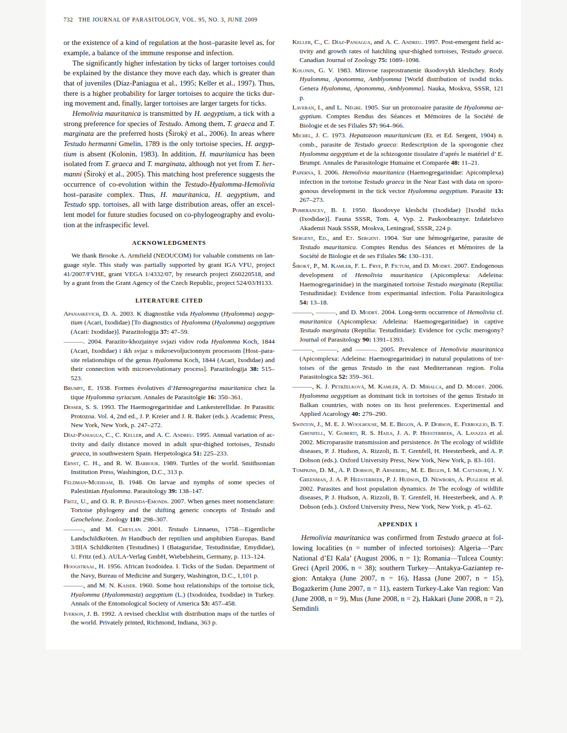732 The Journal of Parasitology, Vol. 95, No. 3, June 2009
or the existence of a kind of regulation at the host–parasite level as, for example, a balance of the immune response and infection.
The significantly higher infestation by ticks of larger tortoises could be explained by the distance they move each day, which is greater than that of juveniles (Díaz-Paniagua et al., 1995; Keller et al., 1997). Thus, there is a higher probability for larger tortoises to acquire the ticks during movement and, finally, larger tortoises are larger targets for ticks.
Hemolivia mauritanica is transmitted by H. aegyptium, a tick with a strong preference for species of Testudo. Among them, T. graeca and T. marginata are the preferred hosts (Široký et al., 2006). In areas where Testudo hermanni Gmelin, 1789 is the only tortoise species, H. aegyptium is absent (Kolonin, 1983). In addition, H. mauritanica has been isolated from T. graeca and T. marginata, although not yet from T. hermanni (Široký et al., 2005). This matching host preference suggests the occurrence of co-evolution within the Testudo-Hyalomma-Hemolivia host–parasite complex. Thus, H. mauritanica, H. aegyptium, and Testudo spp. tortoises, all with large distribution areas, offer an excellent model for future studies focused on co-phylogeography and evolution at the infraspecific level.
Acknowledgments
We thank Brooke A. Armfield (NEOUCOM) for valuable comments on language style. This study was partially supported by grant IGA VFU, project 41/2007/FVHE, grant VEGA 1/4332/07, by research project Z60220518, and by a grant from the Grant Agency of the Czech Republic, project 524/03/H133.
Literature Cited
Apanaskevich, D. A. 2003. K diagnostike vida Hyalomma (Hyalomma) aegyptium (Acari, Ixodidae) [To diagnostics of Hyalomma (Hyalomma) aegyptium (Acari: Ixodidae)]. Parazitologija 37: 47–59.
———. 2004. Parazito-khozjainye svjazi vidov roda Hyalomma Koch, 1844 (Acari, Ixodidae) i ikh svjaz s mikroevoljucionnym processom [Host–parasite relationships of the genus Hyalomma Koch, 1844 (Acari, Ixodidae) and their connection with microevolutionary process]. Parazitologija 38: 515–523.
Brumpt, E. 1938. Formes évolutives d’Hæmogregarina mauritanica chez la tique Hyalomma syriacum. Annales de Parasitolgie 16: 350–361.
Desser, S. S. 1993. The Haemogregarinidae and Lankesterellidae. In Parasitic Protozoa. Vol. 4, 2nd ed., J. P. Kreier and J. R. Baker (eds.). Academic Press, New York, New York, p. 247–272.
Díaz-Paniagua, C., C. Keller, and A. C. Andreu. 1995. Annual variation of activity and daily distance moved in adult spur-thighed tortoises, Testudo graeca, in southwestern Spain. Herpetologica 51: 225–233.
Ernst, C. H., and R. W. Barbour. 1989. Turtles of the world. Smithsonian Institution Press, Washington, D.C., 313 p.
Feldman-Muehsam, B. 1948. On larvae and nymphs of some species of Palestinian Hyalomma. Parasitology 39: 138–147.
Fritz, U., and O. R. P. Bininda-Emonds. 2007. When genes meet nomenclature: Tortoise phylogeny and the shifting generic concepts of Testudo and Geochelone. Zoology 110: 298–307.
———, and M. Cheylan. 2001. Testudo Linnaeus, 1758—Eigentliche Landschildkröten. In Handbuch der reptilien und amphibien Europas. Band 3/IIIA Schildkröten (Testudines) I (Bataguridae, Testudinidae, Emydidae), U. Fritz (ed.). AULA-Verlag GmbH, Wiebelsheim, Germany, p. 113–124.
Hoogstraal, H. 1956. African Ixodoidea. I. Ticks of the Sudan. Department of the Navy, Bureau of Medicine and Surgery, Washington, D.C., 1,101 p.
———, and M. N. Kaiser. 1960. Some host relationships of the tortoise tick, Hyalomma (Hyalommasta) aegyptium (L.) (Ixodoidea, Ixodidae) in Turkey. Annals of the Entomological Society of America 53: 457–458.
Iverson, J. B. 1992. A revised checklist with distribution maps of the turtles of the world. Privately printed, Richmond, Indiana, 363 p.
Keller, C., C. Díaz-Paniagua, and A. C. Andreu. 1997. Post-emergent field activity and growth rates of hatchling spur-thighed tortoises, Testudo graeca. Canadian Journal of Zoology 75: 1089–1098.
Kolonin, G. V. 1983. Mirovoe rasprostranenie iksodovykh kleshchey. Rody Hyalomma, Aponomma, Amblyomma [World distribution of ixodid ticks. Genera Hyalomma, Aponomma, Amblyomma]. Nauka, Moskva, SSSR, 121 p.
Laveran, I., and L. Nègre. 1905. Sur un protozoaire parasite de Hyalomma aegyptium. Comptes Rendus des Séances et Mémoires de la Société de Biologie et de ses Filiales 57: 964–966.
Michel, J. C. 1973. Hepatozoon mauritanicum (Et. et Ed. Sergent, 1904) n. comb., parasite de Testudo graeca: Redescription de la sporogonie chez Hyalomma aegyptium et de la schizogonie tissulaire d’aprés le matériel d’ E. Brumpt. Annales de Parasitologie Humaine et Comparée 48: 11–21.
Paperna, I. 2006. Hemolivia mauritanica (Haemogregarinidae: Apicomplexa) infection in the tortoise Testudo graeca in the Near East with data on sporogonous development in the tick vector Hyalomma aegyptium. Parasite 13: 267–273.
Pomerancev, B. I. 1950. Iksodovye kleshchi (Ixodidae) [Ixodid ticks (Ixodidae)]. Fauna SSSR, Tom. 4, Vyp. 2. Paukoobraznye. Izdatelstvo Akademii Nauk SSSR, Moskva, Leningrad, SSSR, 224 p.
Sergent, Ed., and Et. Sergent. 1904. Sur une hémogrégarine, parasite de Testudo mauritanica. Comptes Rendus des Séances et Mémoires de la Société de Biologie et de ses Filiales 56: 130–131.
Široký, P., M. Kamler, F. L. Frye, P. Fictum, and D. Modrý. 2007. Endogenous development of Hemolivia mauritanica (Apicomplexa: Adeleina: Haemogregarinidae) in the marginated tortoise Testudo marginata (Reptilia: Testudinidae): Evidence from experimantal infection. Folia Parasitologica 54: 13–18.
———, ———, and D. Modrý. 2004. Long-term occurrence of Hemolivia cf. mauritanica (Apicomplexa: Adeleina: Haemogregarinidae) in captive Testudo marginata (Reptilia: Testudinidae): Evidence for cyclic merogony? Journal of Parasitology 90: 1391–1393.
———, ———, and ———. 2005. Prevalence of Hemolivia mauritanica (Apicomplexa: Adeleina: Haemogregarinidae) in natural populations of tortoises of the genus Testudo in the east Mediterranean region. Folia Parasitologica 52: 359–361.
———, K. J. Petrželková, M. Kamler, A. D. Mihalca, and D. Modrý. 2006. Hyalomma aegyptium as dominant tick in tortoises of the genus Testudo in Balkan countries, with notes on its host preferences. Experimental and Applied Acarology 40: 279–290.
Swinton, J., M. E. J. Woolhouse, M. E. Begon, A. P. Dobson, E. Ferroglio, B. T. Grenfell, V. Guberti, R. S. Hails, J. A. P. Heesterbeek, A. Lavazza et al. 2002. Microparasite transmission and persistence. In The ecology of wildlife diseases, P. J. Hudson, A. Rizzoli, B. T. Grenfell, H. Heesterbeek, and A. P. Dobson (eds.). Oxford University Press, New York, New York, p. 83–101.
Tompkins, D. M., A. P. Dobson, P. Arneberg, M. E. Begon, I. M. Cattadori, J. V. Greenman, J. A. P. Heesterbeek, P. J. Hudson, D. Newborn, A. Pugliese et al. 2002. Parasites and host population dynamics. In The ecology of wildlife diseases, P. J. Hudson, A. Rizzoli, B. T. Grenfell, H. Heesterbeek, and A. P. Dobson (eds.). Oxford University Press, New York, New York, p. 45–62.
Appendix 1
Hemolivia mauritanica was confirmed from Testudo graeca at following localities (n = number of infected tortoises): Algeria—‘Parc National d’El Kala’ (August 2006, n = 1); Romania—Tulcea County: Greci (April 2006, n = 38); southern Turkey—Antakya-Gaziantep region: Antakya (June 2007, n = 16), Hassa (June 2007, n = 15), Bogazkerim (June 2007, n = 11), eastern Turkey-Lake Van region: Van (June 2008, n = 9), Mus (June 2008, n = 2), Hakkari (June 2008, n = 2), Semdinli